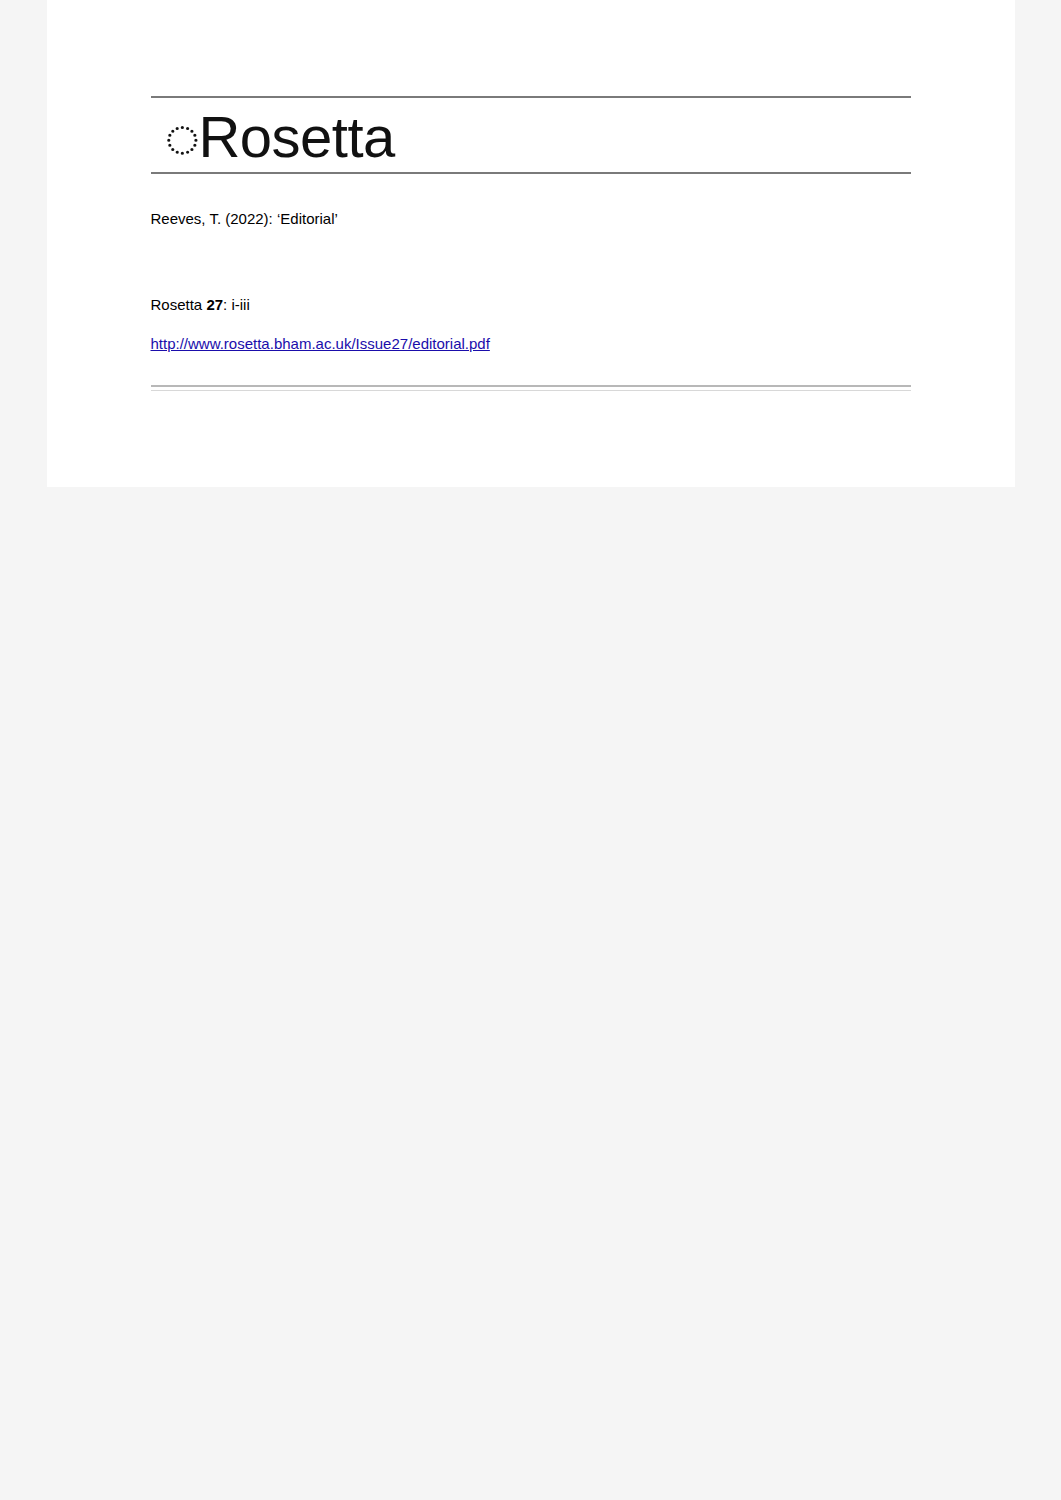◌Rosetta
Reeves, T. (2022): ‘Editorial’
Rosetta 27: i-iii
http://www.rosetta.bham.ac.uk/Issue27/editorial.pdf